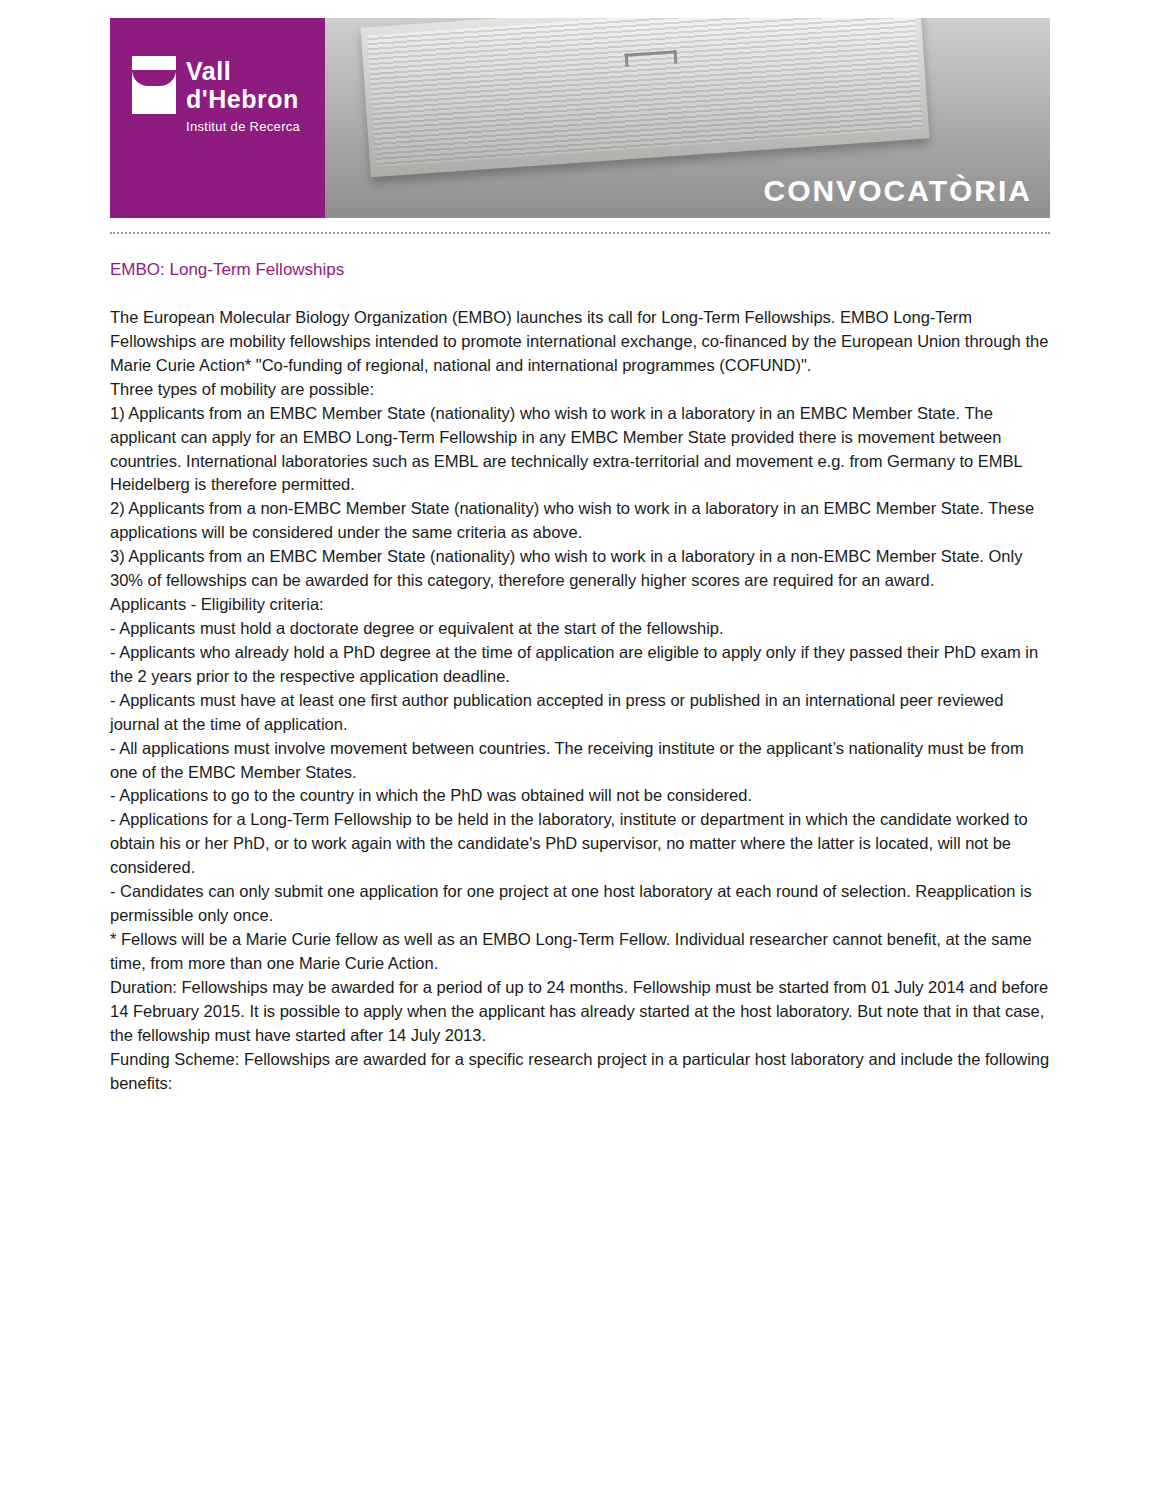Vall d'Hebron
Institut de Recerca
CONVOCATÒRIA
EMBO: Long-Term Fellowships
The European Molecular Biology Organization (EMBO) launches its call for Long-Term Fellowships. EMBO Long-Term Fellowships are mobility fellowships intended to promote international exchange, co-financed by the European Union through the Marie Curie Action* "Co-funding of regional, national and international programmes (COFUND)".
Three types of mobility are possible:
1) Applicants from an EMBC Member State (nationality) who wish to work in a laboratory in an EMBC Member State. The applicant can apply for an EMBO Long-Term Fellowship in any EMBC Member State provided there is movement between countries. International laboratories such as EMBL are technically extra-territorial and movement e.g. from Germany to EMBL Heidelberg is therefore permitted.
2) Applicants from a non-EMBC Member State (nationality) who wish to work in a laboratory in an EMBC Member State. These applications will be considered under the same criteria as above.
3) Applicants from an EMBC Member State (nationality) who wish to work in a laboratory in a non-EMBC Member State. Only 30% of fellowships can be awarded for this category, therefore generally higher scores are required for an award.
Applicants - Eligibility criteria:
- Applicants must hold a doctorate degree or equivalent at the start of the fellowship.
- Applicants who already hold a PhD degree at the time of application are eligible to apply only if they passed their PhD exam in the 2 years prior to the respective application deadline.
- Applicants must have at least one first author publication accepted in press or published in an international peer reviewed journal at the time of application.
- All applications must involve movement between countries. The receiving institute or the applicant’s nationality must be from one of the EMBC Member States.
- Applications to go to the country in which the PhD was obtained will not be considered.
- Applications for a Long-Term Fellowship to be held in the laboratory, institute or department in which the candidate worked to obtain his or her PhD, or to work again with the candidate's PhD supervisor, no matter where the latter is located, will not be considered.
- Candidates can only submit one application for one project at one host laboratory at each round of selection. Reapplication is permissible only once.
* Fellows will be a Marie Curie fellow as well as an EMBO Long-Term Fellow. Individual researcher cannot benefit, at the same time, from more than one Marie Curie Action.
Duration: Fellowships may be awarded for a period of up to 24 months. Fellowship must be started from 01 July 2014 and before 14 February 2015. It is possible to apply when the applicant has already started at the host laboratory. But note that in that case, the fellowship must have started after 14 July 2013.
Funding Scheme: Fellowships are awarded for a specific research project in a particular host laboratory and include the following benefits: